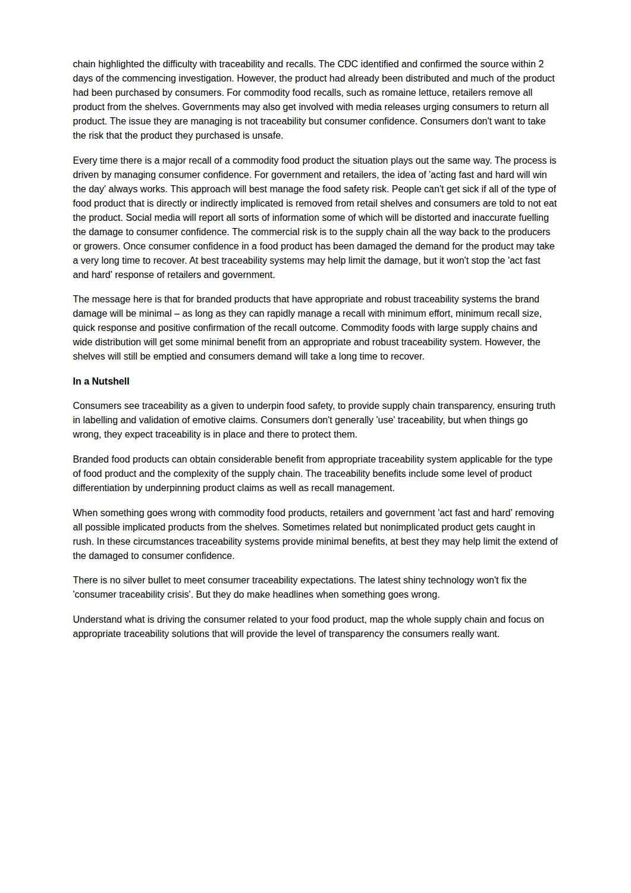chain highlighted the difficulty with traceability and recalls. The CDC identified and confirmed the source within 2 days of the commencing investigation. However, the product had already been distributed and much of the product had been purchased by consumers. For commodity food recalls, such as romaine lettuce, retailers remove all product from the shelves. Governments may also get involved with media releases urging consumers to return all product. The issue they are managing is not traceability but consumer confidence. Consumers don't want to take the risk that the product they purchased is unsafe.
Every time there is a major recall of a commodity food product the situation plays out the same way. The process is driven by managing consumer confidence. For government and retailers, the idea of 'acting fast and hard will win the day' always works. This approach will best manage the food safety risk. People can't get sick if all of the type of food product that is directly or indirectly implicated is removed from retail shelves and consumers are told to not eat the product. Social media will report all sorts of information some of which will be distorted and inaccurate fuelling the damage to consumer confidence. The commercial risk is to the supply chain all the way back to the producers or growers. Once consumer confidence in a food product has been damaged the demand for the product may take a very long time to recover. At best traceability systems may help limit the damage, but it won't stop the 'act fast and hard' response of retailers and government.
The message here is that for branded products that have appropriate and robust traceability systems the brand damage will be minimal – as long as they can rapidly manage a recall with minimum effort, minimum recall size, quick response and positive confirmation of the recall outcome. Commodity foods with large supply chains and wide distribution will get some minimal benefit from an appropriate and robust traceability system. However, the shelves will still be emptied and consumers demand will take a long time to recover.
In a Nutshell
Consumers see traceability as a given to underpin food safety, to provide supply chain transparency, ensuring truth in labelling and validation of emotive claims. Consumers don't generally 'use' traceability, but when things go wrong, they expect traceability is in place and there to protect them.
Branded food products can obtain considerable benefit from appropriate traceability system applicable for the type of food product and the complexity of the supply chain. The traceability benefits include some level of product differentiation by underpinning product claims as well as recall management.
When something goes wrong with commodity food products, retailers and government 'act fast and hard' removing all possible implicated products from the shelves. Sometimes related but nonimplicated product gets caught in rush. In these circumstances traceability systems provide minimal benefits, at best they may help limit the extend of the damaged to consumer confidence.
There is no silver bullet to meet consumer traceability expectations. The latest shiny technology won't fix the 'consumer traceability crisis'. But they do make headlines when something goes wrong.
Understand what is driving the consumer related to your food product, map the whole supply chain and focus on appropriate traceability solutions that will provide the level of transparency the consumers really want.